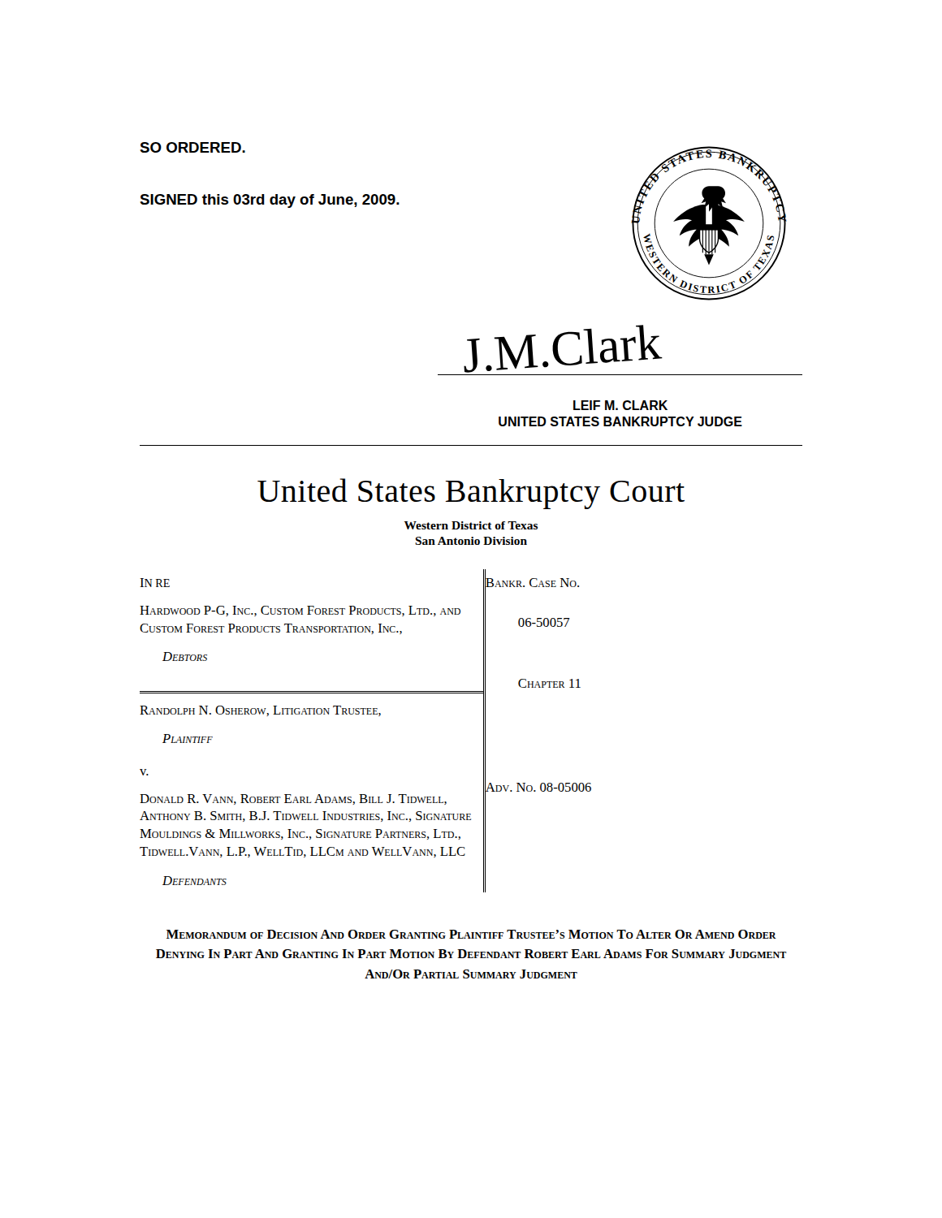UNITED STATES BANKRUPTCY WESTERN DISTRICT OF TEXAS
SO ORDERED.
SIGNED this 03rd day of June, 2009.
J.M.Clark
LEIF M. CLARK
UNITED STATES BANKRUPTCY JUDGE
United States Bankruptcy Court
Western District of Texas
San Antonio Division
| I N RE Hardwood P-G, Inc., Custom Forest Products, Ltd., and Custom Forest Products Transportation, Inc., Debtors | Bankr. Case No. 06-50057 Chapter 11 |
| Randolph N. Osherow, Litigation Trustee, Plaintiff v. Donald R. Vann, Robert Earl Adams, Bill J. Tidwell, Anthony B. Smith, B.J. Tidwell Industries, Inc., Signature Mouldings & Millworks, Inc., Signature Partners, Ltd., Tidwell.Vann, L.P., WellTid, LLCm and WellVann, LLC Defendants | Adv. No. 08-05006 |
Memorandum of Decision And Order Granting Plaintiff Trustee’s Motion To Alter Or Amend Order Denying In Part And Granting In Part Motion By Defendant Robert Earl Adams For Summary Judgment And/Or Partial Summary Judgment